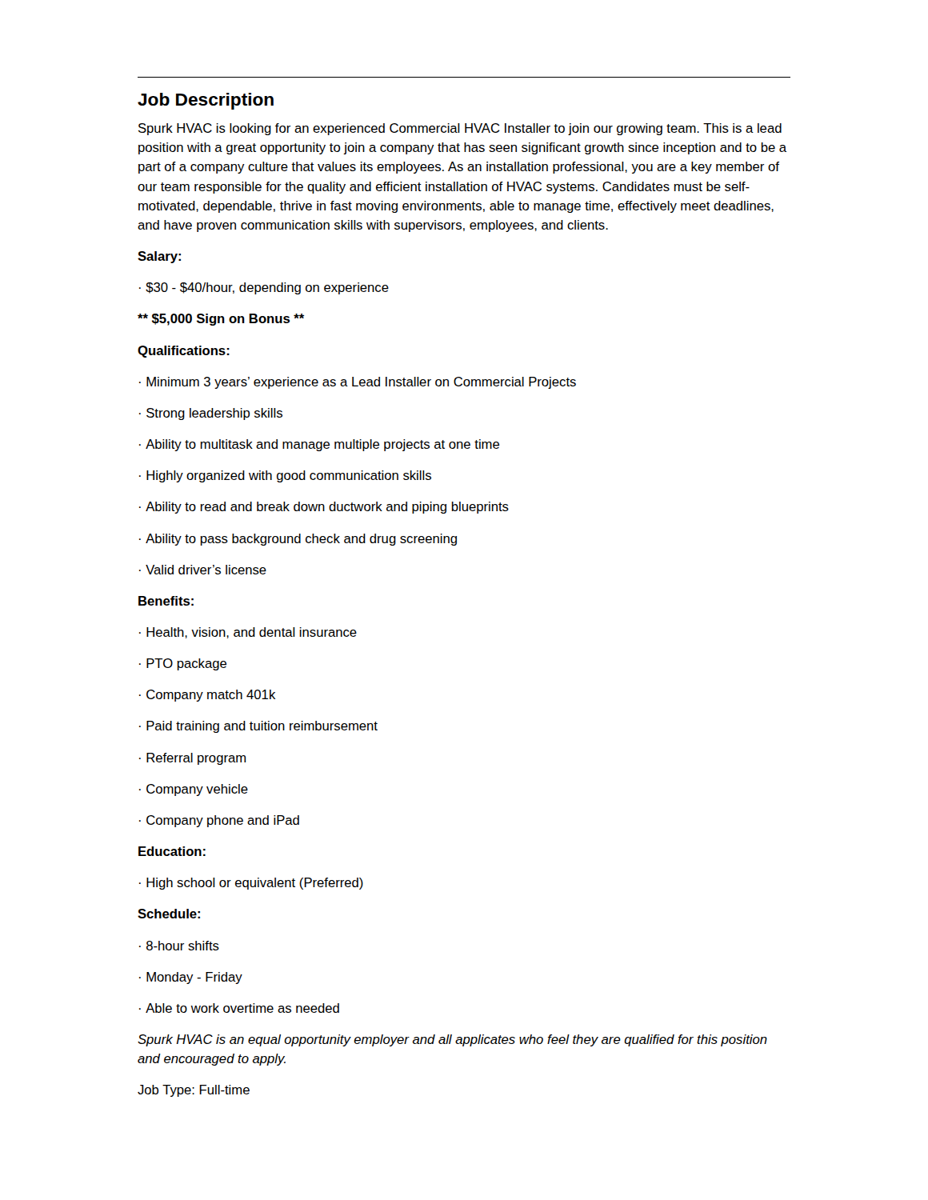Job Description
Spurk HVAC is looking for an experienced Commercial HVAC Installer to join our growing team. This is a lead position with a great opportunity to join a company that has seen significant growth since inception and to be a part of a company culture that values its employees. As an installation professional, you are a key member of our team responsible for the quality and efficient installation of HVAC systems. Candidates must be self-motivated, dependable, thrive in fast moving environments, able to manage time, effectively meet deadlines, and have proven communication skills with supervisors, employees, and clients.
Salary:
$30 - $40/hour, depending on experience
** $5,000 Sign on Bonus **
Qualifications:
Minimum 3 years’ experience as a Lead Installer on Commercial Projects
Strong leadership skills
Ability to multitask and manage multiple projects at one time
Highly organized with good communication skills
Ability to read and break down ductwork and piping blueprints
Ability to pass background check and drug screening
Valid driver’s license
Benefits:
Health, vision, and dental insurance
PTO package
Company match 401k
Paid training and tuition reimbursement
Referral program
Company vehicle
Company phone and iPad
Education:
High school or equivalent (Preferred)
Schedule:
8-hour shifts
Monday - Friday
Able to work overtime as needed
Spurk HVAC is an equal opportunity employer and all applicates who feel they are qualified for this position and encouraged to apply.
Job Type: Full-time